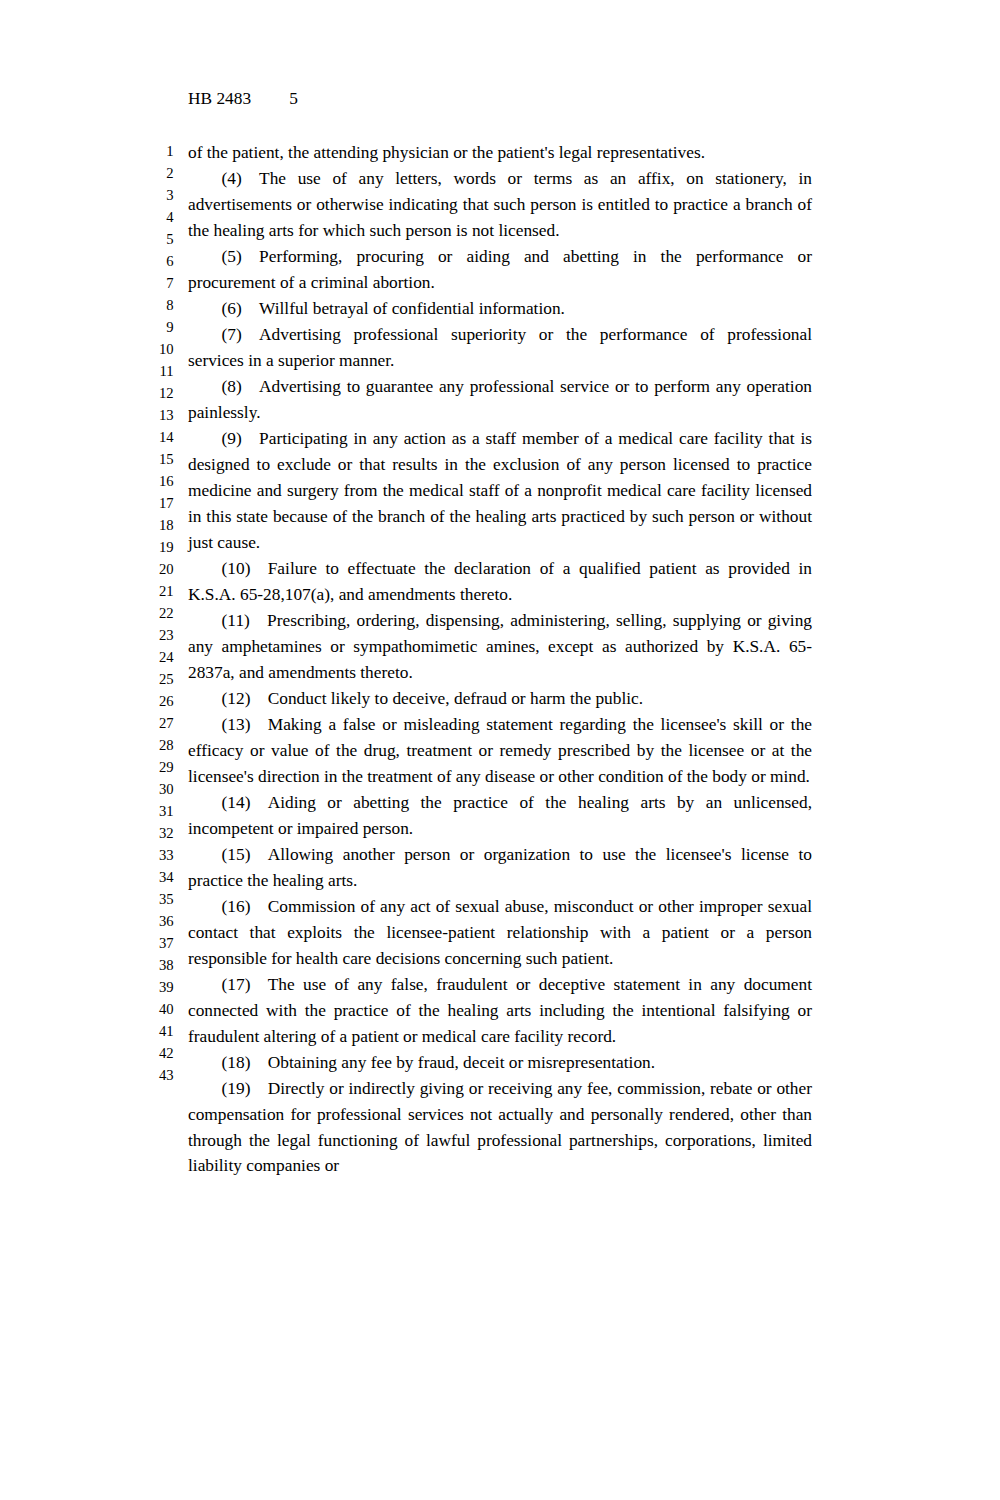HB 2483 5
12345678910111213141516171819202122232425262728293031323334353637383940414243
of the patient, the attending physician or the patient's legal representatives.
(4) The use of any letters, words or terms as an affix, on stationery, in advertisements or otherwise indicating that such person is entitled to practice a branch of the healing arts for which such person is not licensed.
(5) Performing, procuring or aiding and abetting in the performance or procurement of a criminal abortion.
(6) Willful betrayal of confidential information.
(7) Advertising professional superiority or the performance of professional services in a superior manner.
(8) Advertising to guarantee any professional service or to perform any operation painlessly.
(9) Participating in any action as a staff member of a medical care facility that is designed to exclude or that results in the exclusion of any person licensed to practice medicine and surgery from the medical staff of a nonprofit medical care facility licensed in this state because of the branch of the healing arts practiced by such person or without just cause.
(10) Failure to effectuate the declaration of a qualified patient as provided in K.S.A. 65-28,107(a), and amendments thereto.
(11) Prescribing, ordering, dispensing, administering, selling, supplying or giving any amphetamines or sympathomimetic amines, except as authorized by K.S.A. 65-2837a, and amendments thereto.
(12) Conduct likely to deceive, defraud or harm the public.
(13) Making a false or misleading statement regarding the licensee's skill or the efficacy or value of the drug, treatment or remedy prescribed by the licensee or at the licensee's direction in the treatment of any disease or other condition of the body or mind.
(14) Aiding or abetting the practice of the healing arts by an unlicensed, incompetent or impaired person.
(15) Allowing another person or organization to use the licensee's license to practice the healing arts.
(16) Commission of any act of sexual abuse, misconduct or other improper sexual contact that exploits the licensee-patient relationship with a patient or a person responsible for health care decisions concerning such patient.
(17) The use of any false, fraudulent or deceptive statement in any document connected with the practice of the healing arts including the intentional falsifying or fraudulent altering of a patient or medical care facility record.
(18) Obtaining any fee by fraud, deceit or misrepresentation.
(19) Directly or indirectly giving or receiving any fee, commission, rebate or other compensation for professional services not actually and personally rendered, other than through the legal functioning of lawful professional partnerships, corporations, limited liability companies or